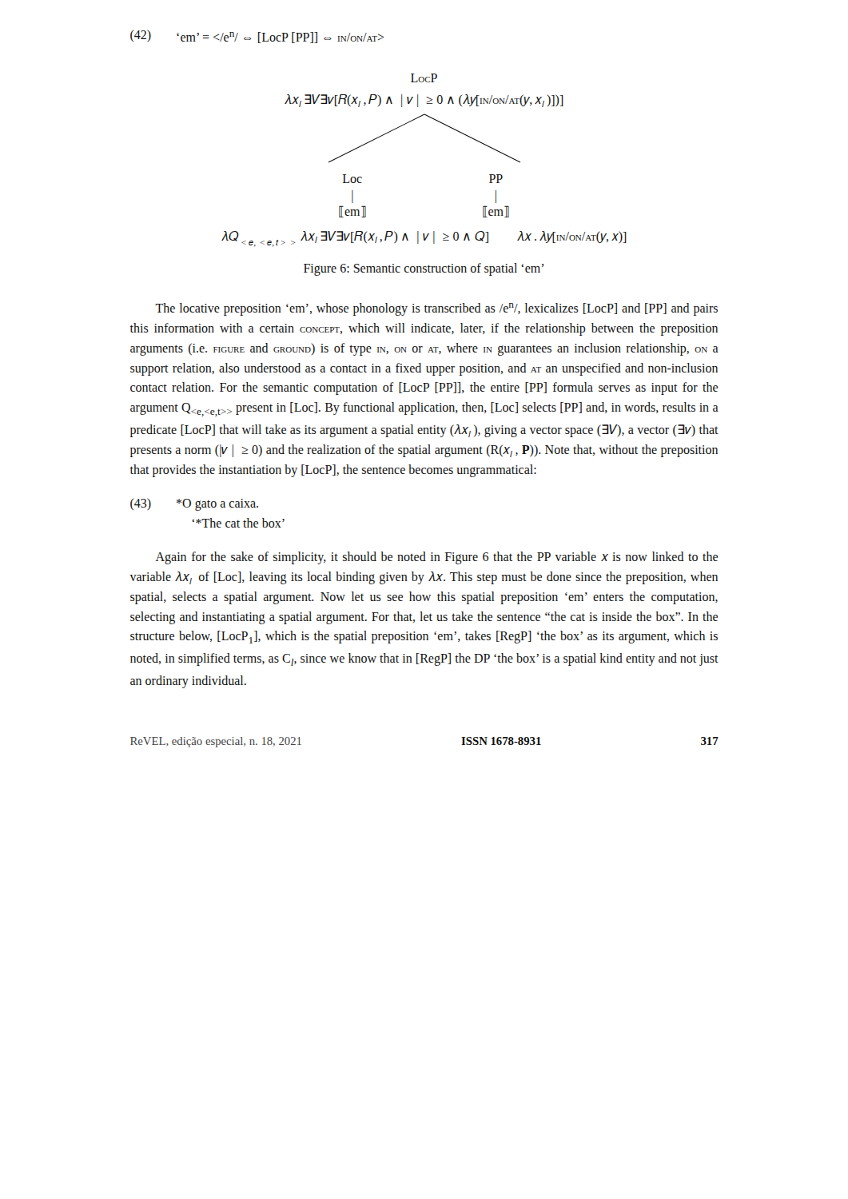(42) ‘em’ = </en/ ⇔ [LocP [PP]] ⇔ in/on/at>
LocP λxl ∃V ∃v [R(xl, P) ∧ |v|≥0 ∧ (λy[ in/on/at(y,xl)])]
Loc | ⟦em⟧
PP | ⟦em⟧
λQ<e,<e,t>> λxl ∃V ∃v [R(xl, P) ∧ |v|≥0 ∧Q] λx. λy[ in/on/at(y,x)]
Figure 6: Semantic construction of spatial ‘em’
The locative preposition ‘em’, whose phonology is transcribed as /en/, lexicalizes [LocP] and [PP] and pairs this information with a certain concept, which will indicate, later, if the relationship between the preposition arguments (i.e. figure and ground) is of type in, on or at, where in guarantees an inclusion relationship, on a support relation, also understood as a contact in a fixed upper position, and at an unspecified and non-inclusion contact relation. For the semantic computation of [LocP [PP]], the entire [PP] formula serves as input for the argument Q<e,<e,t>> present in [Loc]. By functional application, then, [Loc] selects [PP] and, in words, results in a predicate [LocP] that will take as its argument a spatial entity (λxl), giving a vector space (∃V), a vector (∃v) that presents a norm (|v|≥0) and the realization of the spatial argument (R(xl, P)). Note that, without the preposition that provides the instantiation by [LocP], the sentence becomes ungrammatical:
(43) *O gato a caixa. ‘*The cat the box’
Again for the sake of simplicity, it should be noted in Figure 6 that the PP variable x is now linked to the variable λxl of [Loc], leaving its local binding given by λx. This step must be done since the preposition, when spatial, selects a spatial argument. Now let us see how this spatial preposition ‘em’ enters the computation, selecting and instantiating a spatial argument. For that, let us take the sentence “the cat is inside the box”. In the structure below, [LocP1], which is the spatial preposition ‘em’, takes [RegP] ‘the box’ as its argument, which is noted, in simplified terms, as Cl, since we know that in [RegP] the DP ‘the box’ is a spatial kind entity and not just an ordinary individual.
ReVEL, edição especial, n. 18, 2021 ISSN 1678-8931 317